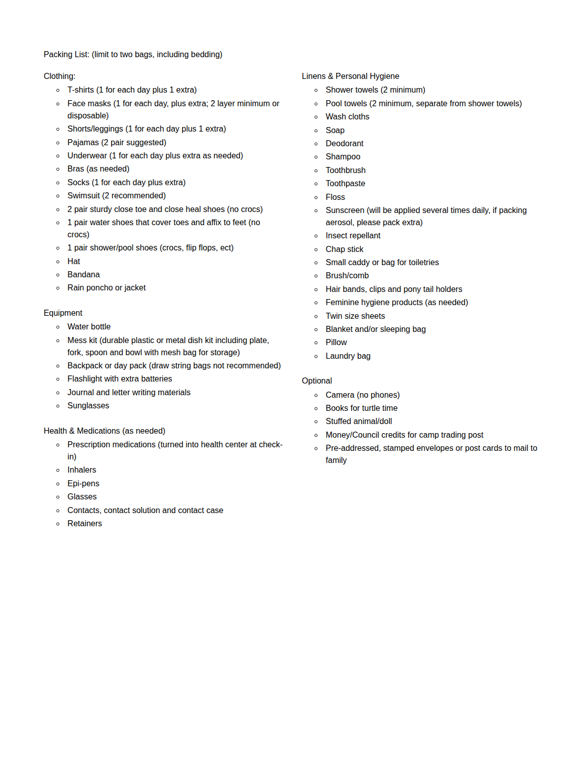Packing List: (limit to two bags, including bedding)
Clothing:
T-shirts (1 for each day plus 1 extra)
Face masks (1 for each day, plus extra; 2 layer minimum or disposable)
Shorts/leggings (1 for each day plus 1 extra)
Pajamas (2 pair suggested)
Underwear (1 for each day plus extra as needed)
Bras (as needed)
Socks (1 for each day plus extra)
Swimsuit (2 recommended)
2 pair sturdy close toe and close heal shoes (no crocs)
1 pair water shoes that cover toes and affix to feet (no crocs)
1 pair shower/pool shoes (crocs, flip flops, ect)
Hat
Bandana
Rain poncho or jacket
Equipment
Water bottle
Mess kit (durable plastic or metal dish kit including plate, fork, spoon and bowl with mesh bag for storage)
Backpack or day pack (draw string bags not recommended)
Flashlight with extra batteries
Journal and letter writing materials
Sunglasses
Health & Medications (as needed)
Prescription medications (turned into health center at check-in)
Inhalers
Epi-pens
Glasses
Contacts, contact solution and contact case
Retainers
Linens & Personal Hygiene
Shower towels (2 minimum)
Pool towels (2 minimum, separate from shower towels)
Wash cloths
Soap
Deodorant
Shampoo
Toothbrush
Toothpaste
Floss
Sunscreen (will be applied several times daily, if packing aerosol, please pack extra)
Insect repellant
Chap stick
Small caddy or bag for toiletries
Brush/comb
Hair bands, clips and pony tail holders
Feminine hygiene products (as needed)
Twin size sheets
Blanket and/or sleeping bag
Pillow
Laundry bag
Optional
Camera (no phones)
Books for turtle time
Stuffed animal/doll
Money/Council credits for camp trading post
Pre-addressed, stamped envelopes or post cards to mail to family